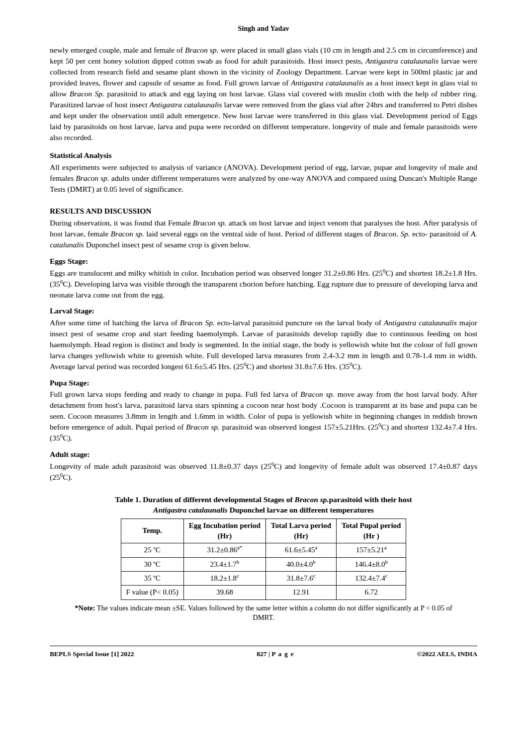Singh and Yadav
newly emerged couple, male and female of Bracon sp. were placed in small glass vials (10 cm in length and 2.5 cm in circumference) and kept 50 per cent honey solution dipped cotton swab as food for adult parasitoids. Host insect pests, Antigastra catalaunalis larvae were collected from research field and sesame plant shown in the vicinity of Zoology Department. Larvae were kept in 500ml plastic jar and provided leaves, flower and capsule of sesame as food. Full grown larvae of Antigastra catalaunalis as a host insect kept in glass vial to allow Bracon Sp. parasitoid to attack and egg laying on host larvae. Glass vial covered with muslin cloth with the help of rubber ring. Parasitized larvae of host insect Antigastra catalaunalis larvae were removed from the glass vial after 24hrs and transferred to Petri dishes and kept under the observation until adult emergence. New host larvae were transferred in this glass vial. Development period of Eggs laid by parasitoids on host larvae, larva and pupa were recorded on different temperature. longevity of male and female parasitoids were also recorded.
Statistical Analysis
All experiments were subjected to analysis of variance (ANOVA). Development period of egg, larvae, pupae and longevity of male and females Bracon sp. adults under different temperatures were analyzed by one-way ANOVA and compared using Duncan's Multiple Range Tests (DMRT) at 0.05 level of significance.
RESULTS AND DISCUSSION
During observation, it was found that Female Bracon sp. attack on host larvae and inject venom that paralyses the host. After paralysis of host larvae, female Bracon sp. laid several eggs on the ventral side of host. Period of different stages of Bracon. Sp. ecto- parasitoid of A. catalunalis Duponchel insect pest of sesame crop is given below.
Eggs Stage:
Eggs are translucent and milky whitish in color. Incubation period was observed longer 31.2±0.86 Hrs. (250C) and shortest 18.2±1.8 Hrs. (350C). Developing larva was visible through the transparent chorion before hatching. Egg rupture due to pressure of developing larva and neonate larva come out from the egg.
Larval Stage:
After some time of hatching the larva of Bracon Sp. ecto-larval parasitoid puncture on the larval body of Antigastra catalaunalis major insect pest of sesame crop and start feeding haemolymph. Larvae of parasitoids develop rapidly due to continuous feeding on host haemolymph. Head region is distinct and body is segmented. In the initial stage, the body is yellowish white but the colour of full grown larva changes yellowish white to greenish white. Full developed larva measures from 2.4-3.2 mm in length and 0.78-1.4 mm in width. Average larval period was recorded longest 61.6±5.45 Hrs. (250C) and shortest 31.8±7.6 Hrs. (350C).
Pupa Stage:
Full grown larva stops feeding and ready to change in pupa. Full fed larva of Bracon sp. move away from the host larval body. After detachment from host's larva, parasitoid larva stars spinning a cocoon near host body .Cocoon is transparent at its base and pupa can be seen. Cocoon measures 3.8mm in length and 1.6mm in width. Color of pupa is yellowish white in beginning changes in reddish brown before emergence of adult. Pupal period of Bracon sp. parasitoid was observed longest 157±5.21Hrs. (250C) and shortest 132.4±7.4 Hrs. (350C).
Adult stage:
Longevity of male adult parasitoid was observed 11.8±0.37 days (250C) and longevity of female adult was observed 17.4±0.87 days (250C).
Table 1. Duration of different developmental Stages of Bracon sp. parasitoid with their host
Antigastra catalaunalis Duponchel larvae on different temperatures
| Temp. | Egg Incubation period (Hr) | Total Larva period (Hr) | Total Pupal period (Hr ) |
| --- | --- | --- | --- |
| 25 ºC | 31.2±0.86 a* | 61.6±5.45 a | 157±5.21 a |
| 30 ºC | 23.4±1.7 b | 40.0±4.0 b | 146.4±8.0 b |
| 35 ºC | 18.2±1.8 c | 31.8±7.6 c | 132.4±7.4 c |
| F value (P< 0.05) | 39.68 | 12.91 | 6.72 |
*Note: The values indicate mean ±SE. Values followed by the same letter within a column do not differ significantly at P < 0.05 of DMRT.
BEPLS Special Issue [1] 2022 827 | P a g e ©2022 AELS, INDIA